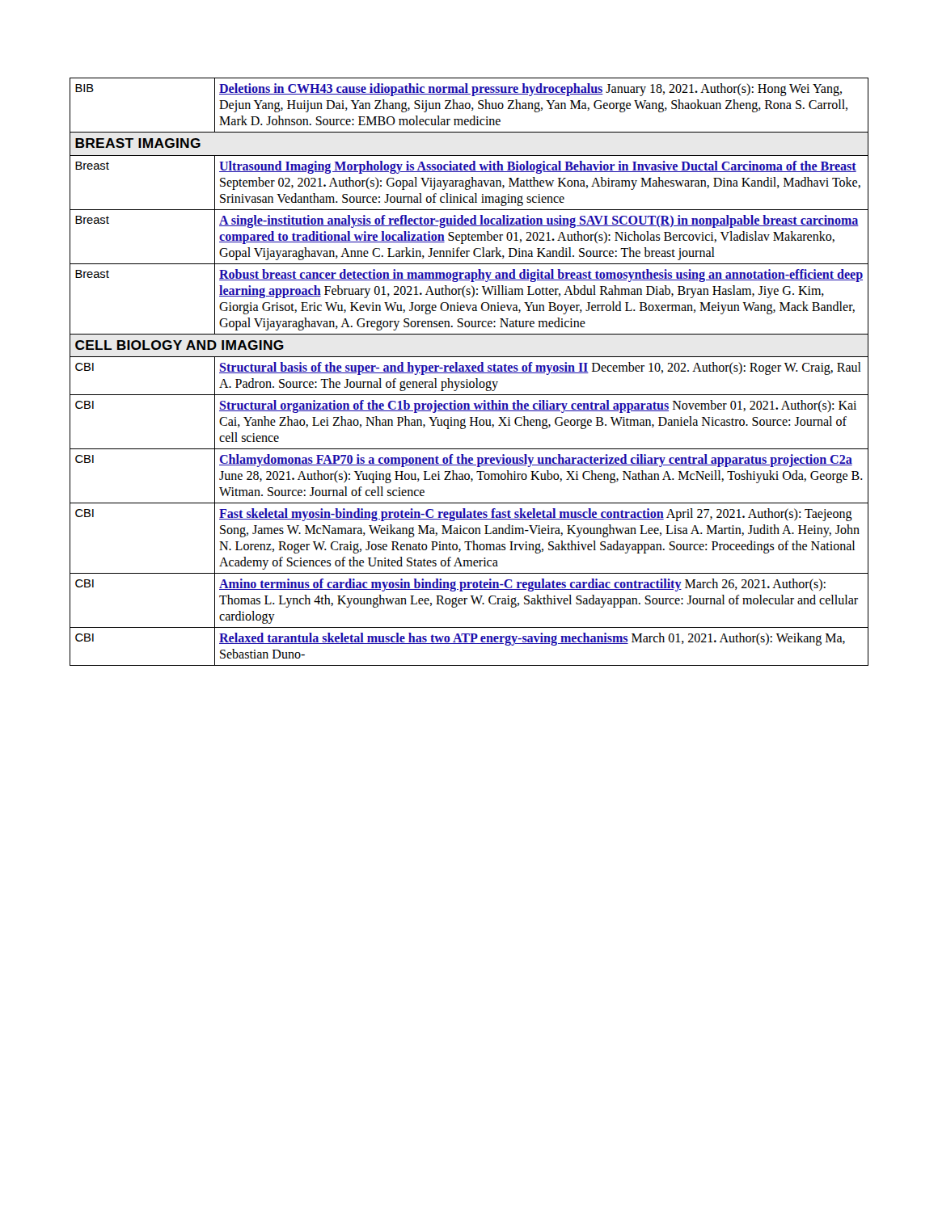| BIB | Deletions in CWH43 cause idiopathic normal pressure hydrocephalus January 18, 2021 . Author(s): Hong Wei Yang, Dejun Yang, Huijun Dai, Yan Zhang, Sijun Zhao, Shuo Zhang, Yan Ma, George Wang, Shaokuan Zheng, Rona S. Carroll, Mark D. Johnson. Source: EMBO molecular medicine |
| BREAST IMAGING |
| Breast | Ultrasound Imaging Morphology is Associated with Biological Behavior in Invasive Ductal Carcinoma of the Breast September 02, 2021 . Author(s): Gopal Vijayaraghavan, Matthew Kona, Abiramy Maheswaran, Dina Kandil, Madhavi Toke, Srinivasan Vedantham. Source: Journal of clinical imaging science |
| Breast | A single-institution analysis of reflector-guided localization using SAVI SCOUT(R) in nonpalpable breast carcinoma compared to traditional wire localization September 01, 2021 . Author(s): Nicholas Bercovici, Vladislav Makarenko, Gopal Vijayaraghavan, Anne C. Larkin, Jennifer Clark, Dina Kandil. Source: The breast journal |
| Breast | Robust breast cancer detection in mammography and digital breast tomosynthesis using an annotation-efficient deep learning approach February 01, 2021 . Author(s): William Lotter, Abdul Rahman Diab, Bryan Haslam, Jiye G. Kim, Giorgia Grisot, Eric Wu, Kevin Wu, Jorge Onieva Onieva, Yun Boyer, Jerrold L. Boxerman, Meiyun Wang, Mack Bandler, Gopal Vijayaraghavan, A. Gregory Sorensen. Source: Nature medicine |
| CELL BIOLOGY AND IMAGING |
| CBI | Structural basis of the super- and hyper-relaxed states of myosin II December 10, 202. Author(s): Roger W. Craig, Raul A. Padron. Source: The Journal of general physiology |
| CBI | Structural organization of the C1b projection within the ciliary central apparatus November 01, 2021 . Author(s): Kai Cai, Yanhe Zhao, Lei Zhao, Nhan Phan, Yuqing Hou, Xi Cheng, George B. Witman, Daniela Nicastro. Source: Journal of cell science |
| CBI | Chlamydomonas FAP70 is a component of the previously uncharacterized ciliary central apparatus projection C2a June 28, 2021 . Author(s): Yuqing Hou, Lei Zhao, Tomohiro Kubo, Xi Cheng, Nathan A. McNeill, Toshiyuki Oda, George B. Witman. Source: Journal of cell science |
| CBI | Fast skeletal myosin-binding protein-C regulates fast skeletal muscle contraction April 27, 2021 . Author(s): Taejeong Song, James W. McNamara, Weikang Ma, Maicon Landim-Vieira, Kyounghwan Lee, Lisa A. Martin, Judith A. Heiny, John N. Lorenz, Roger W. Craig, Jose Renato Pinto, Thomas Irving, Sakthivel Sadayappan. Source: Proceedings of the National Academy of Sciences of the United States of America |
| CBI | Amino terminus of cardiac myosin binding protein-C regulates cardiac contractility March 26, 2021 . Author(s): Thomas L. Lynch 4th, Kyounghwan Lee, Roger W. Craig, Sakthivel Sadayappan. Source: Journal of molecular and cellular cardiology |
| CBI | Relaxed tarantula skeletal muscle has two ATP energy-saving mechanisms March 01, 2021 . Author(s): Weikang Ma, Sebastian Duno- |